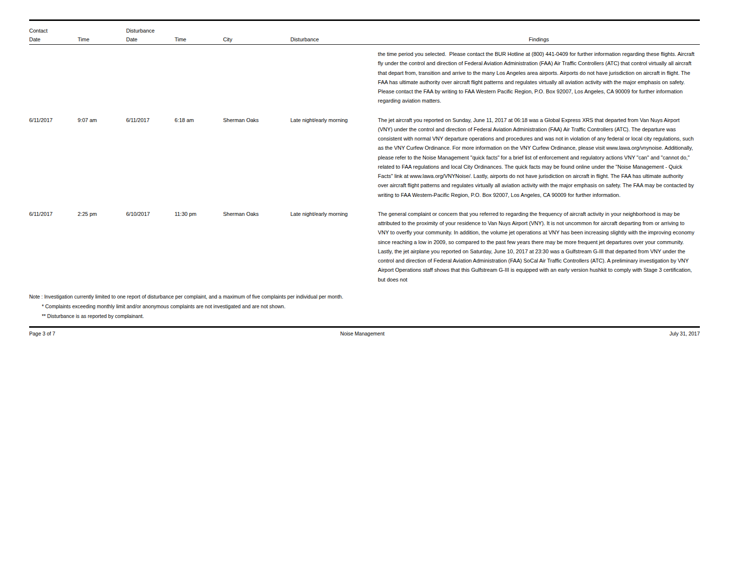| Contact | Disturbance | | | |
| --- | --- | --- | --- | --- |
| Date | Time | Date | Time | City | Disturbance | Findings |
| | | | | | | the time period you selected. Please contact the BUR Hotline at (800) 441-0409 for further information regarding these flights. Aircraft fly under the control and direction of Federal Aviation Administration (FAA) Air Traffic Controllers (ATC) that control virtually all aircraft that depart from, transition and arrive to the many Los Angeles area airports. Airports do not have jurisdiction on aircraft in flight. The FAA has ultimate authority over aircraft flight patterns and regulates virtually all aviation activity with the major emphasis on safety. Please contact the FAA by writing to FAA Western Pacific Region, P.O. Box 92007, Los Angeles, CA 90009 for further information regarding aviation matters. |
| 6/11/2017 | 9:07 am | 6/11/2017 | 6:18 am | Sherman Oaks | Late night/early morning | The jet aircraft you reported on Sunday, June 11, 2017 at 06:18 was a Global Express XRS that departed from Van Nuys Airport (VNY) under the control and direction of Federal Aviation Administration (FAA) Air Traffic Controllers (ATC). The departure was consistent with normal VNY departure operations and procedures and was not in violation of any federal or local city regulations, such as the VNY Curfew Ordinance. For more information on the VNY Curfew Ordinance, please visit www.lawa.org/vnynoise. Additionally, please refer to the Noise Management "quick facts" for a brief list of enforcement and regulatory actions VNY "can" and "cannot do," related to FAA regulations and local City Ordinances. The quick facts may be found online under the "Noise Management - Quick Facts" link at www.lawa.org/VNYNoise/. Lastly, airports do not have jurisdiction on aircraft in flight. The FAA has ultimate authority over aircraft flight patterns and regulates virtually all aviation activity with the major emphasis on safety. The FAA may be contacted by writing to FAA Western-Pacific Region, P.O. Box 92007, Los Angeles, CA 90009 for further information. |
| 6/11/2017 | 2:25 pm | 6/10/2017 | 11:30 pm | Sherman Oaks | Late night/early morning | The general complaint or concern that you referred to regarding the frequency of aircraft activity in your neighborhood is may be attributed to the proximity of your residence to Van Nuys Airport (VNY). It is not uncommon for aircraft departing from or arriving to VNY to overfly your community. In addition, the volume jet operations at VNY has been increasing slightly with the improving economy since reaching a low in 2009, so compared to the past few years there may be more frequent jet departures over your community. Lastly, the jet airplane you reported on Saturday, June 10, 2017 at 23:30 was a Gulfstream G-III that departed from VNY under the control and direction of Federal Aviation Administration (FAA) SoCal Air Traffic Controllers (ATC). A preliminary investigation by VNY Airport Operations staff shows that this Gulfstream G-III is equipped with an early version hushkit to comply with Stage 3 certification, but does not |
Note : Investigation currently limited to one report of disturbance per complaint, and a maximum of five complaints per individual per month.
* Complaints exceeding monthly limit and/or anonymous complaints are not investigated and are not shown.
** Disturbance is as reported by complainant.
Page 3 of 7
Noise Management
July 31, 2017